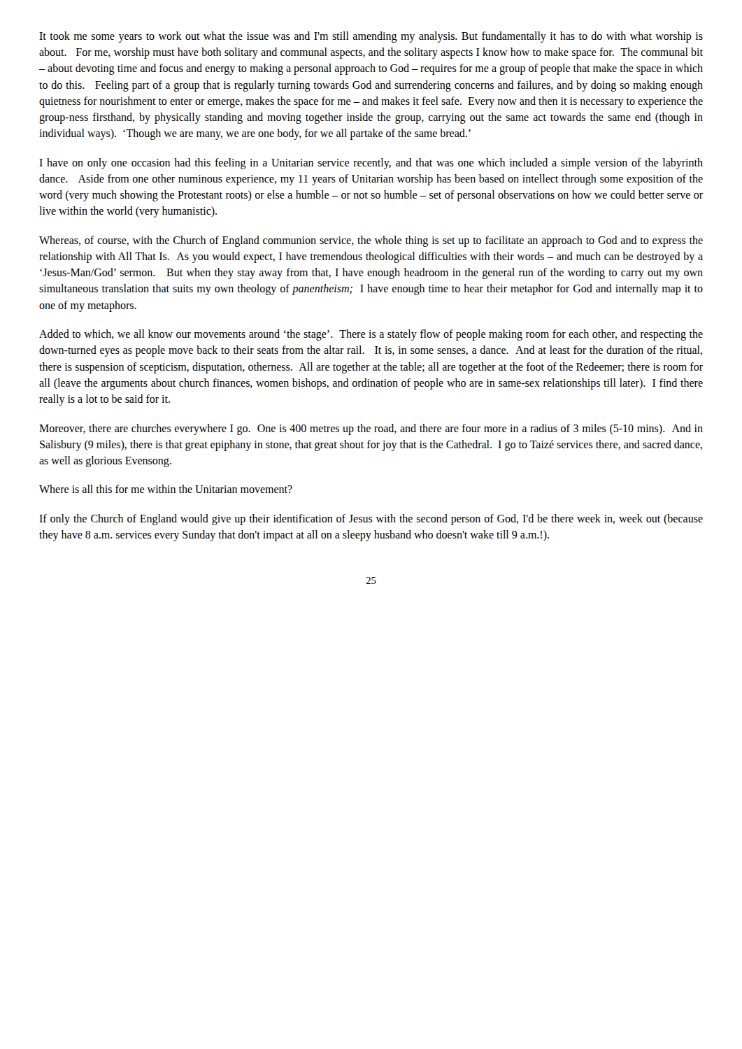It took me some years to work out what the issue was and I'm still amending my analysis. But fundamentally it has to do with what worship is about. For me, worship must have both solitary and communal aspects, and the solitary aspects I know how to make space for. The communal bit – about devoting time and focus and energy to making a personal approach to God – requires for me a group of people that make the space in which to do this. Feeling part of a group that is regularly turning towards God and surrendering concerns and failures, and by doing so making enough quietness for nourishment to enter or emerge, makes the space for me – and makes it feel safe. Every now and then it is necessary to experience the group-ness firsthand, by physically standing and moving together inside the group, carrying out the same act towards the same end (though in individual ways). ‘Though we are many, we are one body, for we all partake of the same bread.’
I have on only one occasion had this feeling in a Unitarian service recently, and that was one which included a simple version of the labyrinth dance. Aside from one other numinous experience, my 11 years of Unitarian worship has been based on intellect through some exposition of the word (very much showing the Protestant roots) or else a humble – or not so humble – set of personal observations on how we could better serve or live within the world (very humanistic).
Whereas, of course, with the Church of England communion service, the whole thing is set up to facilitate an approach to God and to express the relationship with All That Is. As you would expect, I have tremendous theological difficulties with their words – and much can be destroyed by a ‘Jesus-Man/God’ sermon. But when they stay away from that, I have enough headroom in the general run of the wording to carry out my own simultaneous translation that suits my own theology of panentheism; I have enough time to hear their metaphor for God and internally map it to one of my metaphors.
Added to which, we all know our movements around ‘the stage’. There is a stately flow of people making room for each other, and respecting the down-turned eyes as people move back to their seats from the altar rail. It is, in some senses, a dance. And at least for the duration of the ritual, there is suspension of scepticism, disputation, otherness. All are together at the table; all are together at the foot of the Redeemer; there is room for all (leave the arguments about church finances, women bishops, and ordination of people who are in same-sex relationships till later). I find there really is a lot to be said for it.
Moreover, there are churches everywhere I go. One is 400 metres up the road, and there are four more in a radius of 3 miles (5-10 mins). And in Salisbury (9 miles), there is that great epiphany in stone, that great shout for joy that is the Cathedral. I go to Taizé services there, and sacred dance, as well as glorious Evensong.
Where is all this for me within the Unitarian movement?
If only the Church of England would give up their identification of Jesus with the second person of God, I'd be there week in, week out (because they have 8 a.m. services every Sunday that don't impact at all on a sleepy husband who doesn't wake till 9 a.m.!).
25